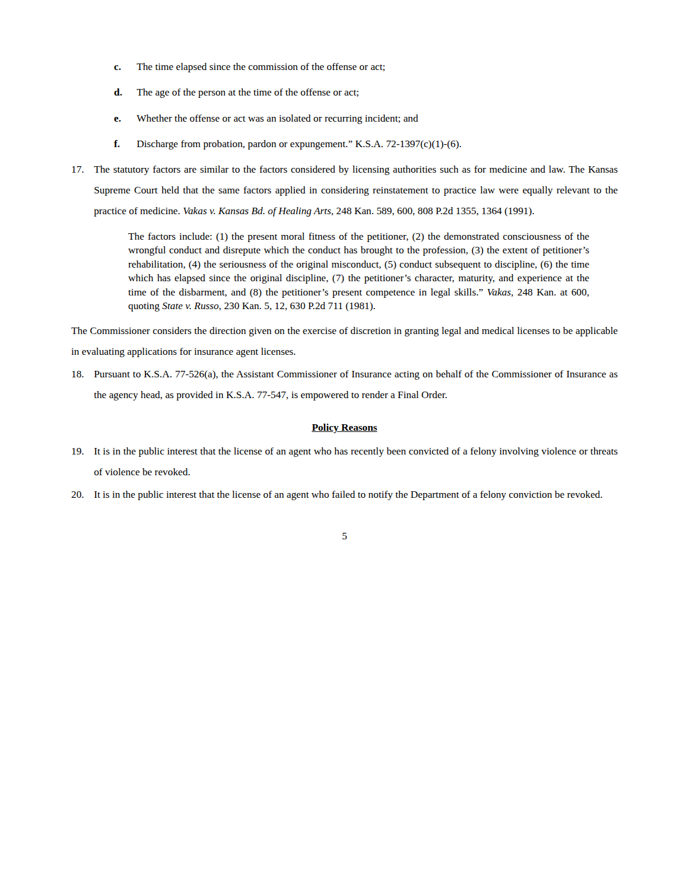c. The time elapsed since the commission of the offense or act;
d. The age of the person at the time of the offense or act;
e. Whether the offense or act was an isolated or recurring incident; and
f. Discharge from probation, pardon or expungement.” K.S.A. 72-1397(c)(1)-(6).
17. The statutory factors are similar to the factors considered by licensing authorities such as for medicine and law. The Kansas Supreme Court held that the same factors applied in considering reinstatement to practice law were equally relevant to the practice of medicine. Vakas v. Kansas Bd. of Healing Arts, 248 Kan. 589, 600, 808 P.2d 1355, 1364 (1991).
The factors include: (1) the present moral fitness of the petitioner, (2) the demonstrated consciousness of the wrongful conduct and disrepute which the conduct has brought to the profession, (3) the extent of petitioner’s rehabilitation, (4) the seriousness of the original misconduct, (5) conduct subsequent to discipline, (6) the time which has elapsed since the original discipline, (7) the petitioner’s character, maturity, and experience at the time of the disbarment, and (8) the petitioner’s present competence in legal skills.” Vakas, 248 Kan. at 600, quoting State v. Russo, 230 Kan. 5, 12, 630 P.2d 711 (1981).
The Commissioner considers the direction given on the exercise of discretion in granting legal and medical licenses to be applicable in evaluating applications for insurance agent licenses.
18. Pursuant to K.S.A. 77-526(a), the Assistant Commissioner of Insurance acting on behalf of the Commissioner of Insurance as the agency head, as provided in K.S.A. 77-547, is empowered to render a Final Order.
Policy Reasons
19. It is in the public interest that the license of an agent who has recently been convicted of a felony involving violence or threats of violence be revoked.
20. It is in the public interest that the license of an agent who failed to notify the Department of a felony conviction be revoked.
5